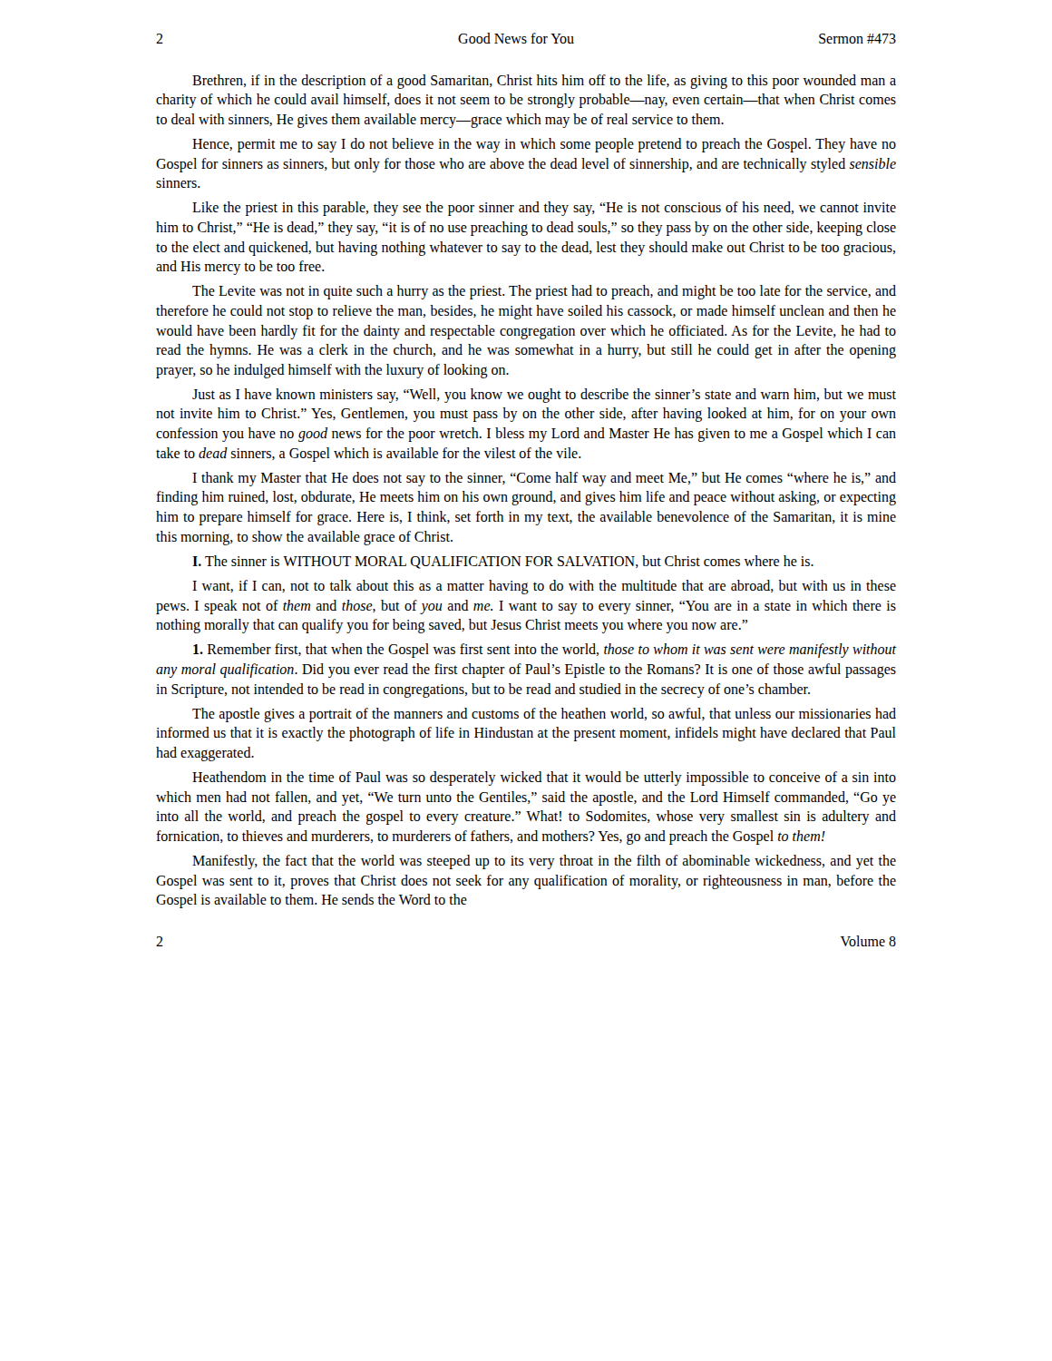2 Good News for You Sermon #473
Brethren, if in the description of a good Samaritan, Christ hits him off to the life, as giving to this poor wounded man a charity of which he could avail himself, does it not seem to be strongly probable—nay, even certain—that when Christ comes to deal with sinners, He gives them available mercy—grace which may be of real service to them.
Hence, permit me to say I do not believe in the way in which some people pretend to preach the Gospel. They have no Gospel for sinners as sinners, but only for those who are above the dead level of sinnership, and are technically styled sensible sinners.
Like the priest in this parable, they see the poor sinner and they say, “He is not conscious of his need, we cannot invite him to Christ,” “He is dead,” they say, “it is of no use preaching to dead souls,” so they pass by on the other side, keeping close to the elect and quickened, but having nothing whatever to say to the dead, lest they should make out Christ to be too gracious, and His mercy to be too free.
The Levite was not in quite such a hurry as the priest. The priest had to preach, and might be too late for the service, and therefore he could not stop to relieve the man, besides, he might have soiled his cassock, or made himself unclean and then he would have been hardly fit for the dainty and respectable congregation over which he officiated. As for the Levite, he had to read the hymns. He was a clerk in the church, and he was somewhat in a hurry, but still he could get in after the opening prayer, so he indulged himself with the luxury of looking on.
Just as I have known ministers say, “Well, you know we ought to describe the sinner’s state and warn him, but we must not invite him to Christ.” Yes, Gentlemen, you must pass by on the other side, after having looked at him, for on your own confession you have no good news for the poor wretch. I bless my Lord and Master He has given to me a Gospel which I can take to dead sinners, a Gospel which is available for the vilest of the vile.
I thank my Master that He does not say to the sinner, “Come half way and meet Me,” but He comes “where he is,” and finding him ruined, lost, obdurate, He meets him on his own ground, and gives him life and peace without asking, or expecting him to prepare himself for grace. Here is, I think, set forth in my text, the available benevolence of the Samaritan, it is mine this morning, to show the available grace of Christ.
I. The sinner is WITHOUT MORAL QUALIFICATION FOR SALVATION, but Christ comes where he is.
I want, if I can, not to talk about this as a matter having to do with the multitude that are abroad, but with us in these pews. I speak not of them and those, but of you and me. I want to say to every sinner, “You are in a state in which there is nothing morally that can qualify you for being saved, but Jesus Christ meets you where you now are.”
1. Remember first, that when the Gospel was first sent into the world, those to whom it was sent were manifestly without any moral qualification. Did you ever read the first chapter of Paul’s Epistle to the Romans? It is one of those awful passages in Scripture, not intended to be read in congregations, but to be read and studied in the secrecy of one’s chamber.
The apostle gives a portrait of the manners and customs of the heathen world, so awful, that unless our missionaries had informed us that it is exactly the photograph of life in Hindustan at the present moment, infidels might have declared that Paul had exaggerated.
Heathendom in the time of Paul was so desperately wicked that it would be utterly impossible to conceive of a sin into which men had not fallen, and yet, “We turn unto the Gentiles,” said the apostle, and the Lord Himself commanded, “Go ye into all the world, and preach the gospel to every creature.” What! to Sodomites, whose very smallest sin is adultery and fornication, to thieves and murderers, to murderers of fathers, and mothers? Yes, go and preach the Gospel to them!
Manifestly, the fact that the world was steeped up to its very throat in the filth of abominable wickedness, and yet the Gospel was sent to it, proves that Christ does not seek for any qualification of morality, or righteousness in man, before the Gospel is available to them. He sends the Word to the
2 Volume 8